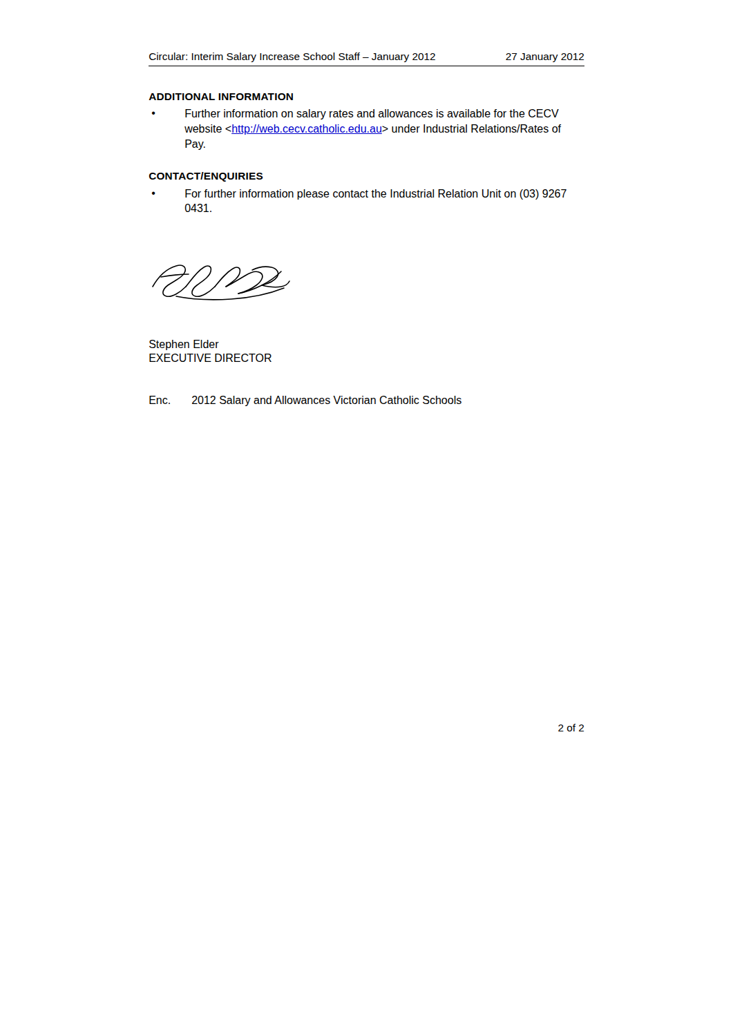Circular: Interim Salary Increase School Staff – January 2012
27 January 2012
ADDITIONAL INFORMATION
Further information on salary rates and allowances is available for the CECV website <http://web.cecv.catholic.edu.au> under Industrial Relations/Rates of Pay.
CONTACT/ENQUIRIES
For further information please contact the Industrial Relation Unit on (03) 9267 0431.
Stephen Elder EXECUTIVE DIRECTOR
Enc. 2012 Salary and Allowances Victorian Catholic Schools
2 of 2